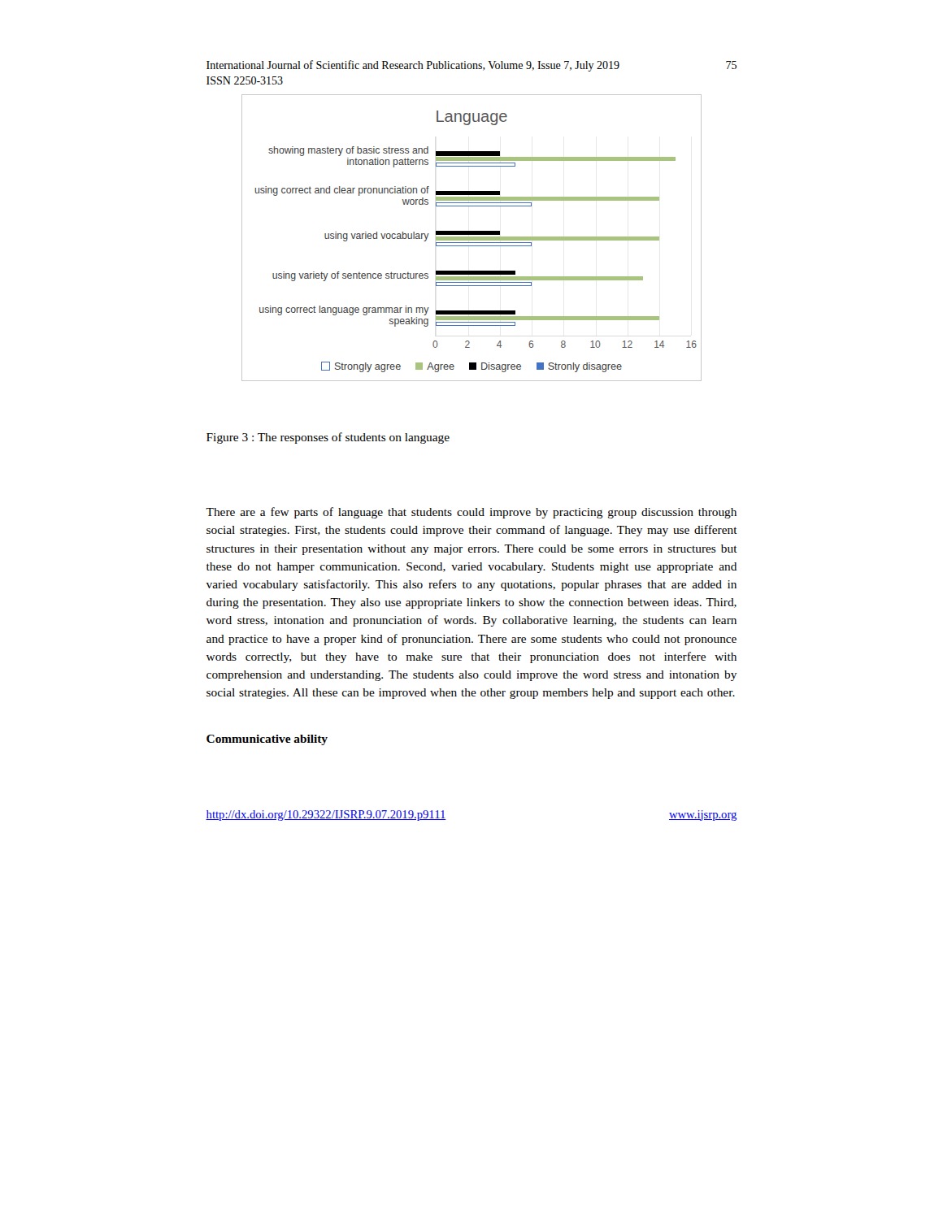International Journal of Scientific and Research Publications, Volume 9, Issue 7, July 2019
75
ISSN 2250-3153
Language
showing mastery of basic stress and intonation patterns
using correct and clear pronunciation of words
using varied vocabulary
using variety of sentence structures
using correct language grammar in my speaking
0 2 4 6 8 10 12 14 16
Strongly agree
Agree
Disagree
Stronly disagree
Figure 3 : The responses of students on language
There are a few parts of language that students could improve by practicing group discussion through social strategies. First, the students could improve their command of language. They may use different structures in their presentation without any major errors. There could be some errors in structures but these do not hamper communication. Second, varied vocabulary. Students might use appropriate and varied vocabulary satisfactorily. This also refers to any quotations, popular phrases that are added in during the presentation. They also use appropriate linkers to show the connection between ideas. Third, word stress, intonation and pronunciation of words. By collaborative learning, the students can learn and practice to have a proper kind of pronunciation. There are some students who could not pronounce words correctly, but they have to make sure that their pronunciation does not interfere with comprehension and understanding. The students also could improve the word stress and intonation by social strategies. All these can be improved when the other group members help and support each other.
Communicative ability
http://dx.doi.org/10.29322/IJSRP.9.07.2019.p9111
www.ijsrp.org